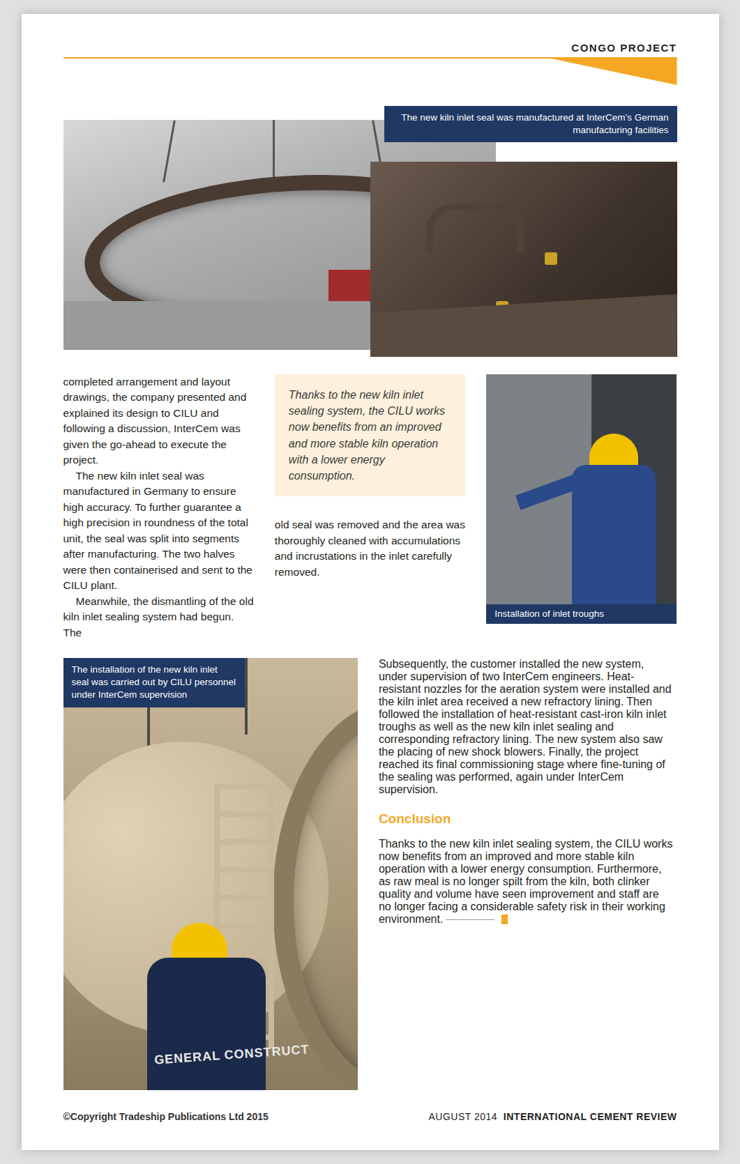Congo Project
The new kiln inlet seal was manufactured at InterCem’s German manufacturing facilities
completed arrangement and layout drawings, the company presented and explained its design to CILU and following a discussion, InterCem was given the go-ahead to execute the project.
The new kiln inlet seal was manufactured in Germany to ensure high accuracy. To further guarantee a high precision in roundness of the total unit, the seal was split into segments after manufacturing. The two halves were then containerised and sent to the CILU plant.
Meanwhile, the dismantling of the old kiln inlet sealing system had begun. The
Thanks to the new kiln inlet sealing system, the CILU works now benefits from an improved and more stable kiln operation with a lower energy consumption.
old seal was removed and the area was thoroughly cleaned with accumulations and incrustations in the inlet carefully removed.
Installation of inlet troughs
The installation of the new kiln inlet seal was carried out by CILU personnel under InterCem supervision
GENERAL CONSTRUCT
Subsequently, the customer installed the new system, under supervision of two InterCem engineers. Heat-resistant nozzles for the aeration system were installed and the kiln inlet area received a new refractory lining. Then followed the installation of heat-resistant cast-iron kiln inlet troughs as well as the new kiln inlet sealing and corresponding refractory lining. The new system also saw the placing of new shock blowers. Finally, the project reached its final commissioning stage where fine-tuning of the sealing was performed, again under InterCem supervision.
Conclusion
Thanks to the new kiln inlet sealing system, the CILU works now benefits from an improved and more stable kiln operation with a lower energy consumption. Furthermore, as raw meal is no longer spilt from the kiln, both clinker quality and volume have seen improvement and staff are no longer facing a considerable safety risk in their working environment.
©Copyright Tradeship Publications Ltd 2015
AUGUST 2014 INTERNATIONAL CEMENT REVIEW